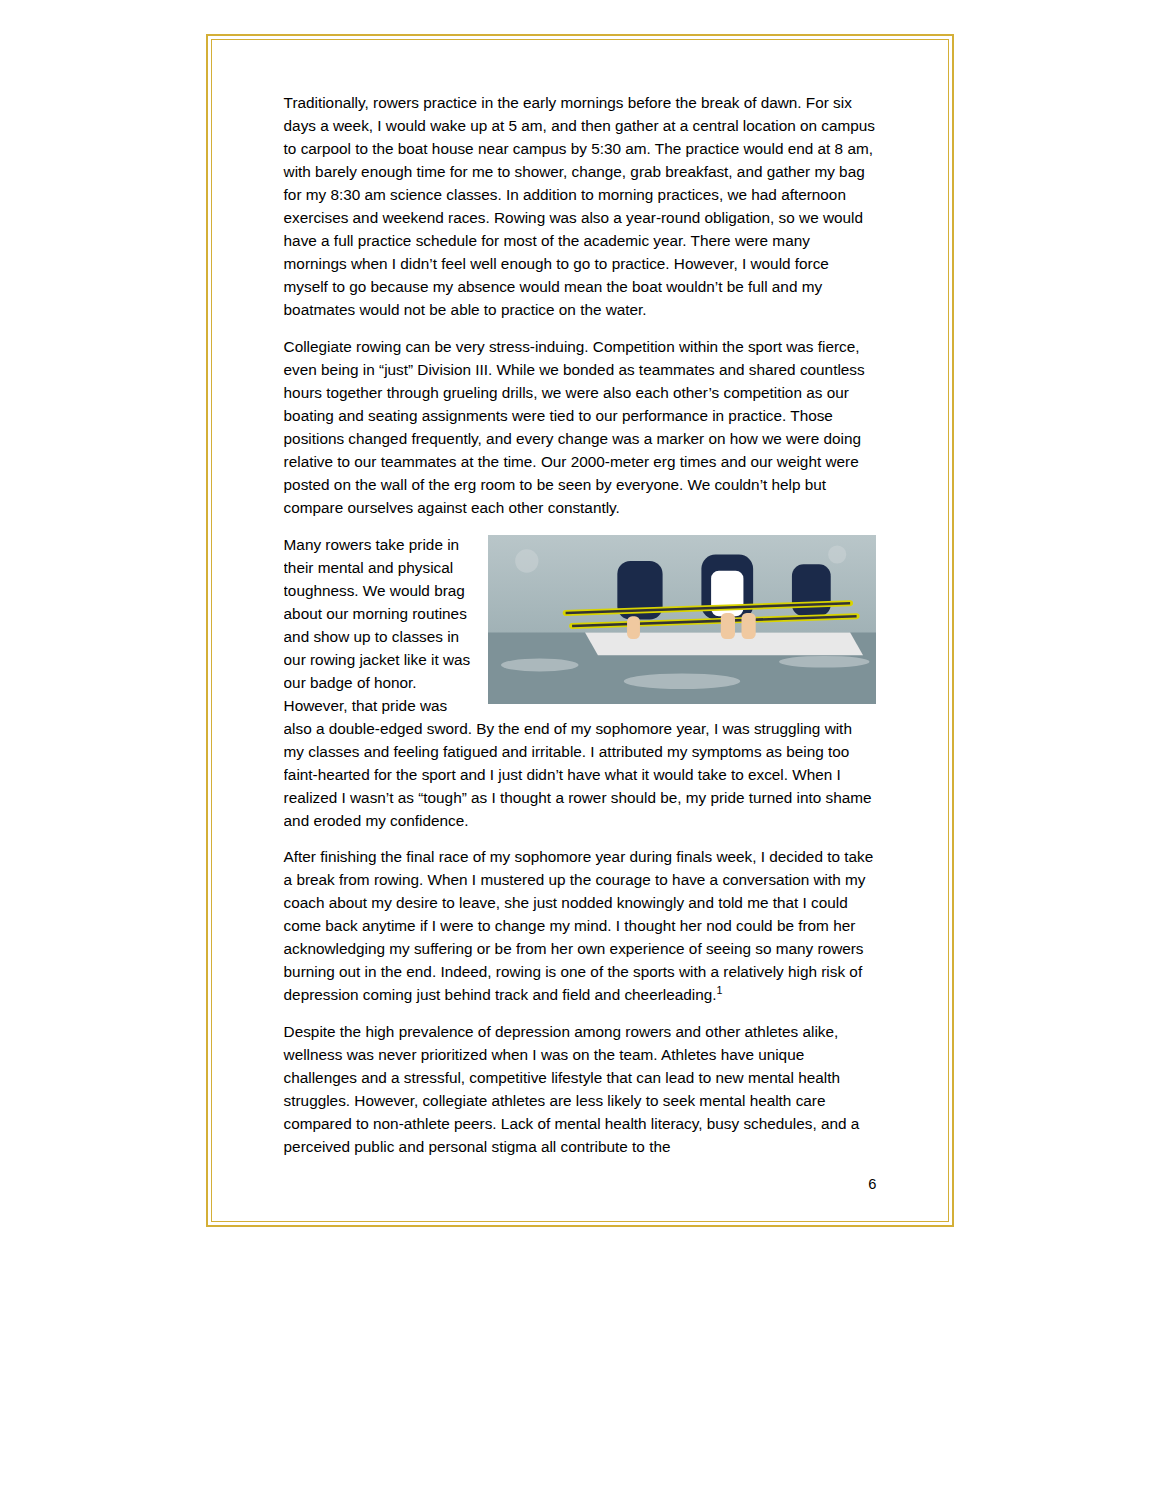Traditionally, rowers practice in the early mornings before the break of dawn. For six days a week, I would wake up at 5 am, and then gather at a central location on campus to carpool to the boat house near campus by 5:30 am. The practice would end at 8 am, with barely enough time for me to shower, change, grab breakfast, and gather my bag for my 8:30 am science classes. In addition to morning practices, we had afternoon exercises and weekend races. Rowing was also a year-round obligation, so we would have a full practice schedule for most of the academic year. There were many mornings when I didn’t feel well enough to go to practice. However, I would force myself to go because my absence would mean the boat wouldn’t be full and my boatmates would not be able to practice on the water.
Collegiate rowing can be very stress-induing. Competition within the sport was fierce, even being in “just” Division III. While we bonded as teammates and shared countless hours together through grueling drills, we were also each other’s competition as our boating and seating assignments were tied to our performance in practice. Those positions changed frequently, and every change was a marker on how we were doing relative to our teammates at the time. Our 2000-meter erg times and our weight were posted on the wall of the erg room to be seen by everyone. We couldn’t help but compare ourselves against each other constantly.
Many rowers take pride in their mental and physical toughness. We would brag about our morning routines and show up to classes in our rowing jacket like it was our badge of honor. However, that pride was also a double-edged sword. By the end of my sophomore year, I was struggling with my classes and feeling fatigued and irritable. I attributed my symptoms as being too faint-hearted for the sport and I just didn’t have what it would take to excel. When I realized I wasn’t as “tough” as I thought a rower should be, my pride turned into shame and eroded my confidence.
After finishing the final race of my sophomore year during finals week, I decided to take a break from rowing. When I mustered up the courage to have a conversation with my coach about my desire to leave, she just nodded knowingly and told me that I could come back anytime if I were to change my mind. I thought her nod could be from her acknowledging my suffering or be from her own experience of seeing so many rowers burning out in the end. Indeed, rowing is one of the sports with a relatively high risk of depression coming just behind track and field and cheerleading.1
Despite the high prevalence of depression among rowers and other athletes alike, wellness was never prioritized when I was on the team. Athletes have unique challenges and a stressful, competitive lifestyle that can lead to new mental health struggles. However, collegiate athletes are less likely to seek mental health care compared to non-athlete peers. Lack of mental health literacy, busy schedules, and a perceived public and personal stigma all contribute to the
6